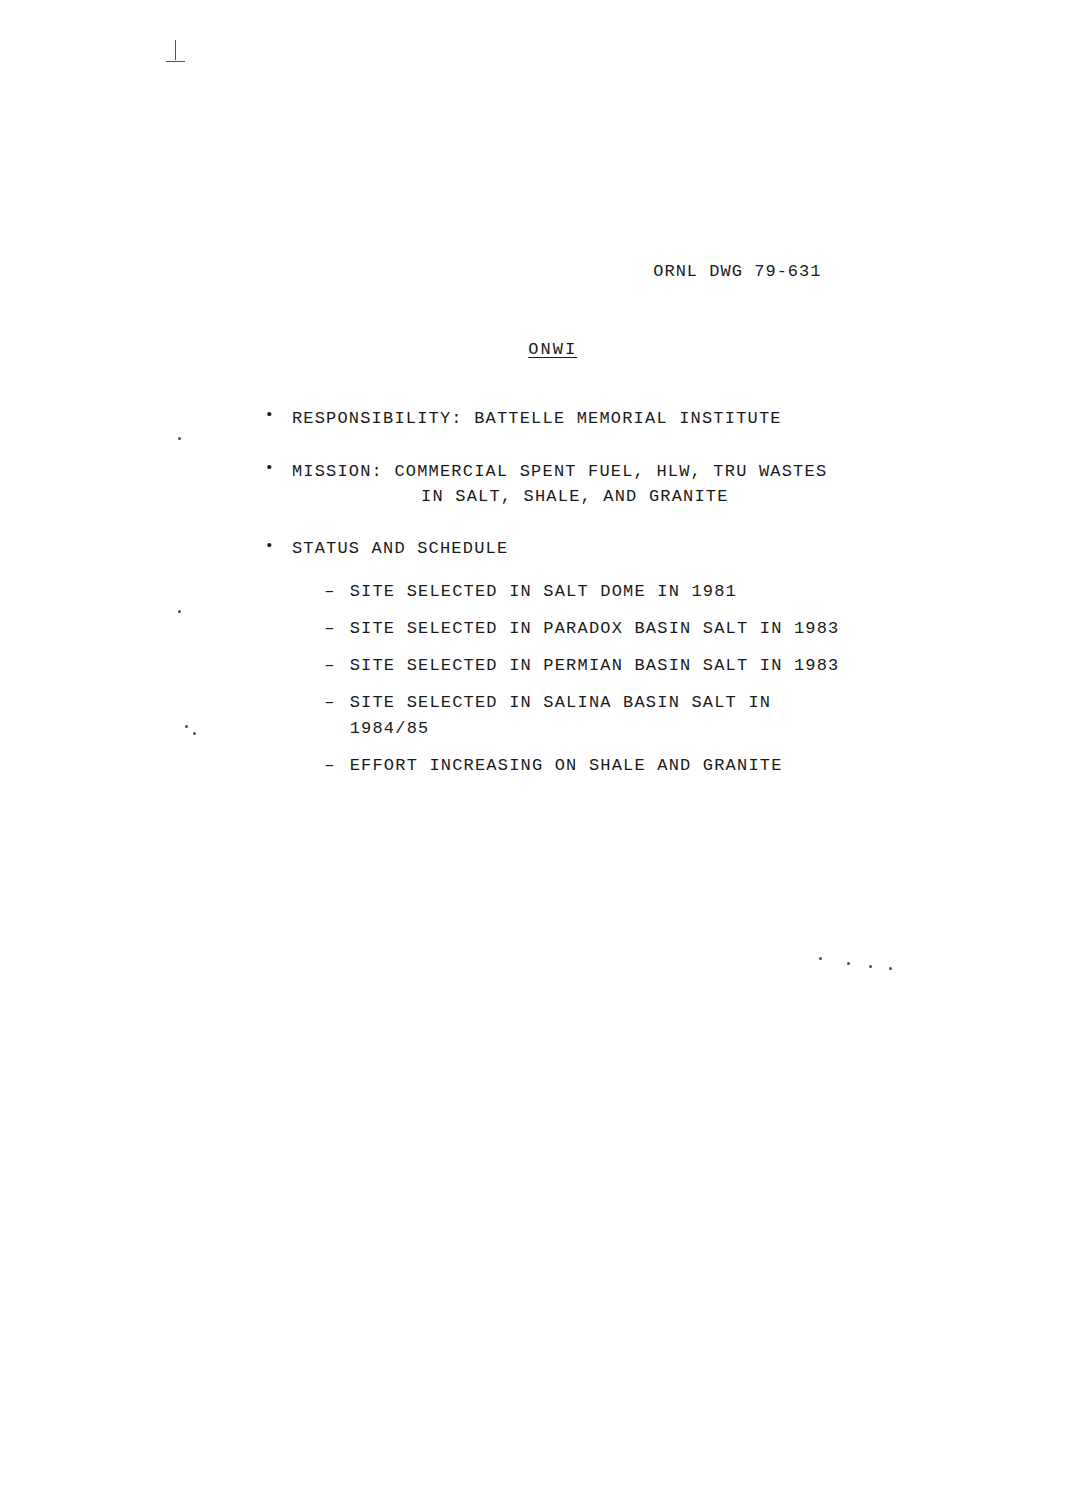ORNL DWG 79-631
ONWI
RESPONSIBILITY: BATTELLE MEMORIAL INSTITUTE
MISSION: COMMERCIAL SPENT FUEL, HLW, TRU WASTES IN SALT, SHALE, AND GRANITE
STATUS AND SCHEDULE
SITE SELECTED IN SALT DOME IN 1981
SITE SELECTED IN PARADOX BASIN SALT IN 1983
SITE SELECTED IN PERMIAN BASIN SALT IN 1983
SITE SELECTED IN SALINA BASIN SALT IN 1984/85
EFFORT INCREASING ON SHALE AND GRANITE